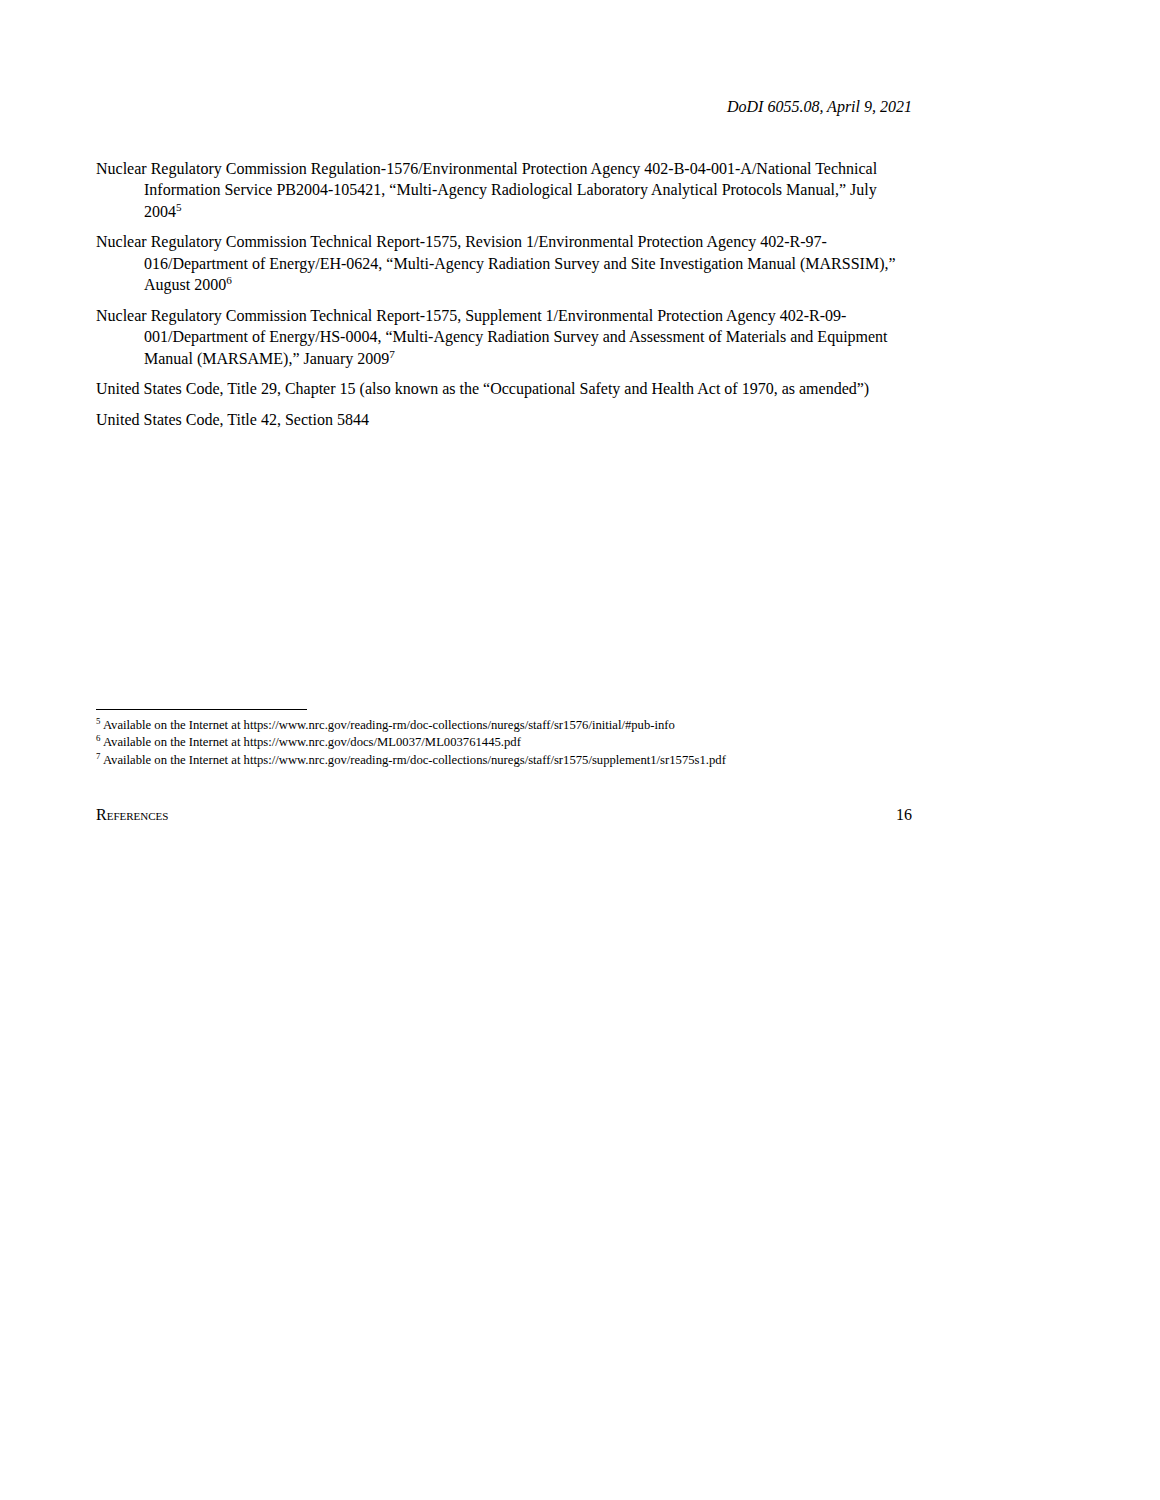DoDI 6055.08, April 9, 2021
Nuclear Regulatory Commission Regulation-1576/Environmental Protection Agency 402-B-04-001-A/National Technical Information Service PB2004-105421, “Multi-Agency Radiological Laboratory Analytical Protocols Manual,” July 20045
Nuclear Regulatory Commission Technical Report-1575, Revision 1/Environmental Protection Agency 402-R-97-016/Department of Energy/EH-0624, “Multi-Agency Radiation Survey and Site Investigation Manual (MARSSIM),” August 20006
Nuclear Regulatory Commission Technical Report-1575, Supplement 1/Environmental Protection Agency 402-R-09-001/Department of Energy/HS-0004, “Multi-Agency Radiation Survey and Assessment of Materials and Equipment Manual (MARSAME),” January 20097
United States Code, Title 29, Chapter 15 (also known as the “Occupational Safety and Health Act of 1970, as amended”)
United States Code, Title 42, Section 5844
5 Available on the Internet at https://www.nrc.gov/reading-rm/doc-collections/nuregs/staff/sr1576/initial/#pub-info
6 Available on the Internet at https://www.nrc.gov/docs/ML0037/ML003761445.pdf
7 Available on the Internet at https://www.nrc.gov/reading-rm/doc-collections/nuregs/staff/sr1575/supplement1/sr1575s1.pdf
References 16